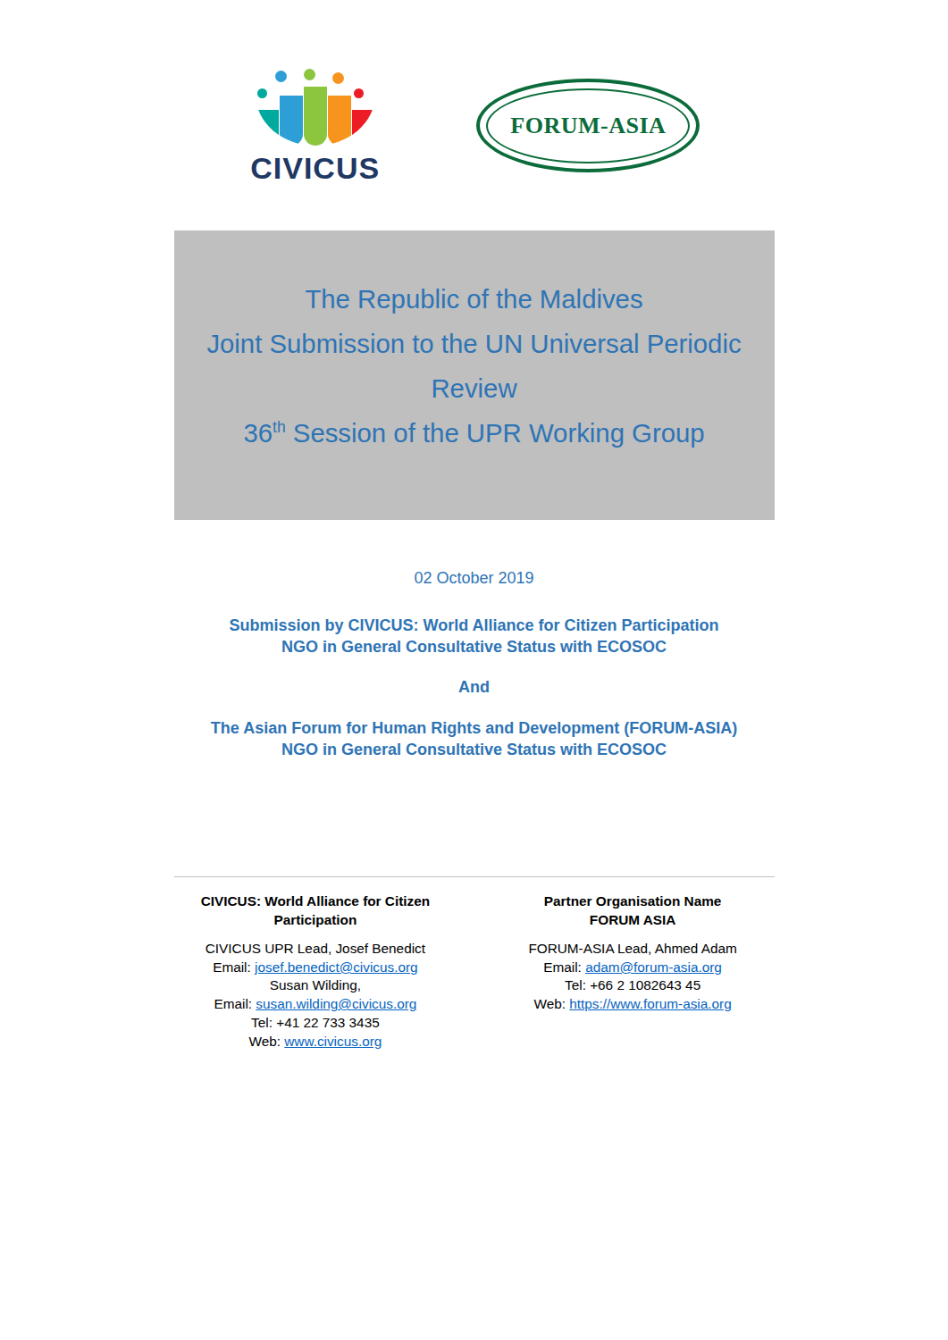CIVICUS
FORUM-ASIA
The Republic of the Maldives
Joint Submission to the UN Universal Periodic Review
36th Session of the UPR Working Group
02 October 2019
Submission by CIVICUS: World Alliance for Citizen Participation
NGO in General Consultative Status with ECOSOC
And
The Asian Forum for Human Rights and Development (FORUM-ASIA)
NGO in General Consultative Status with ECOSOC
CIVICUS: World Alliance for Citizen Participation
CIVICUS UPR Lead, Josef Benedict
Email: josef.benedict@civicus.org
Susan Wilding,
Email: susan.wilding@civicus.org
Tel: +41 22 733 3435
Web: www.civicus.org
Partner Organisation Name
FORUM ASIA
FORUM-ASIA Lead, Ahmed Adam
Email: adam@forum-asia.org
Tel: +66 2 1082643 45
Web: https://www.forum-asia.org